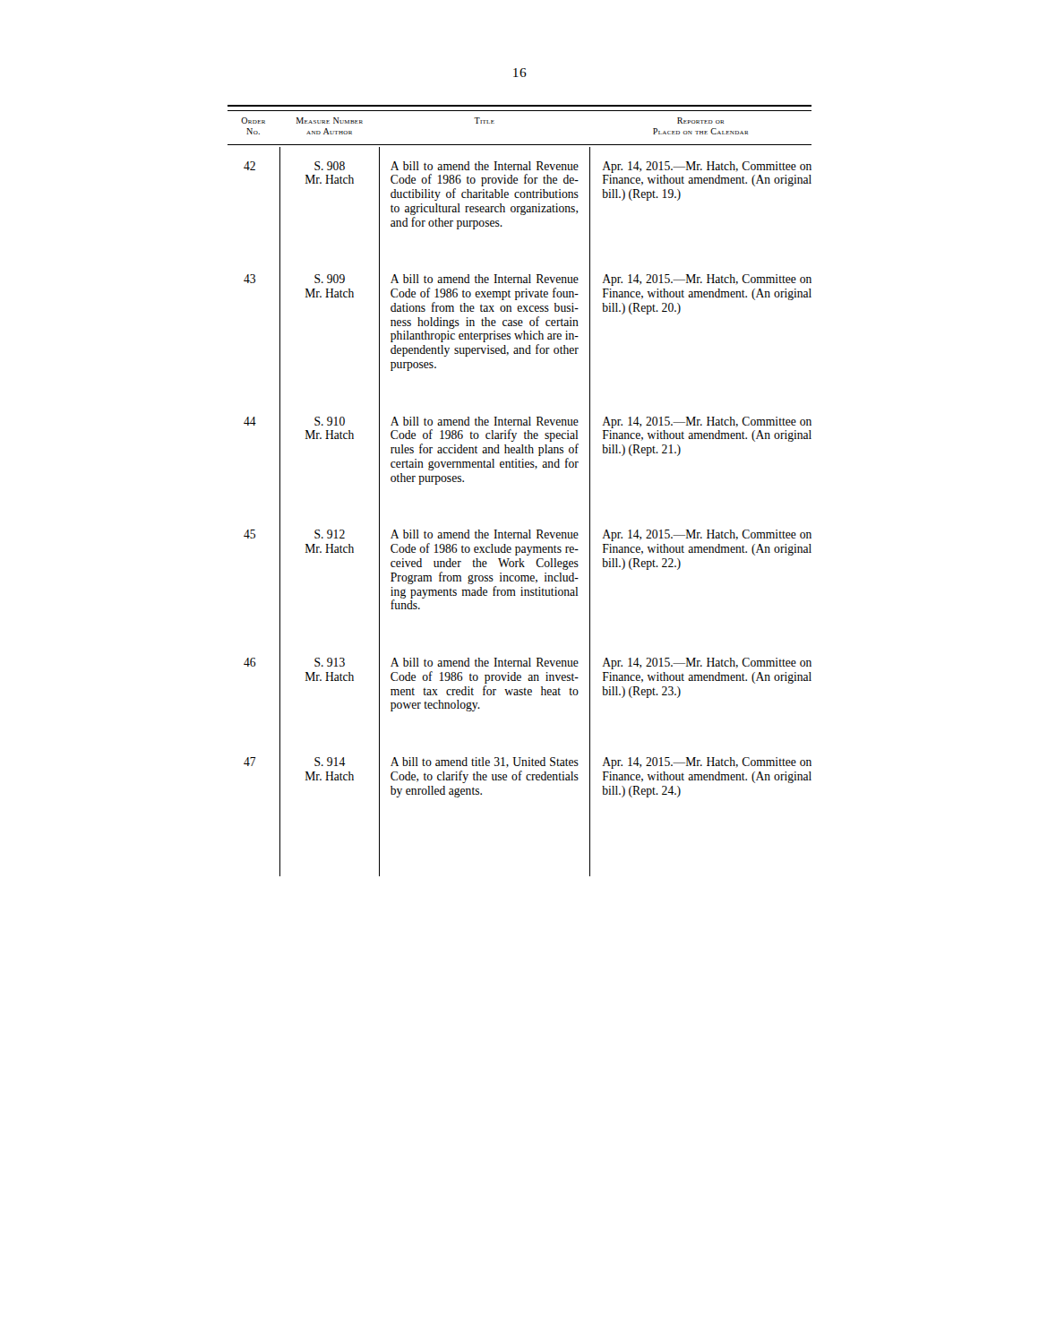16
| Order No. | Measure Number and Author | Title | Reported or Placed on the Calendar |
| --- | --- | --- | --- |
| 42 | S. 908 Mr. Hatch | A bill to amend the Internal Revenue Code of 1986 to provide for the deductibility of charitable contributions to agricultural research organizations, and for other purposes. | Apr. 14, 2015.—Mr. Hatch, Committee on Finance, without amendment. (An original bill.) (Rept. 19.) |
| 43 | S. 909 Mr. Hatch | A bill to amend the Internal Revenue Code of 1986 to exempt private foundations from the tax on excess business holdings in the case of certain philanthropic enterprises which are independently supervised, and for other purposes. | Apr. 14, 2015.—Mr. Hatch, Committee on Finance, without amendment. (An original bill.) (Rept. 20.) |
| 44 | S. 910 Mr. Hatch | A bill to amend the Internal Revenue Code of 1986 to clarify the special rules for accident and health plans of certain governmental entities, and for other purposes. | Apr. 14, 2015.—Mr. Hatch, Committee on Finance, without amendment. (An original bill.) (Rept. 21.) |
| 45 | S. 912 Mr. Hatch | A bill to amend the Internal Revenue Code of 1986 to exclude payments received under the Work Colleges Program from gross income, including payments made from institutional funds. | Apr. 14, 2015.—Mr. Hatch, Committee on Finance, without amendment. (An original bill.) (Rept. 22.) |
| 46 | S. 913 Mr. Hatch | A bill to amend the Internal Revenue Code of 1986 to provide an investment tax credit for waste heat to power technology. | Apr. 14, 2015.—Mr. Hatch, Committee on Finance, without amendment. (An original bill.) (Rept. 23.) |
| 47 | S. 914 Mr. Hatch | A bill to amend title 31, United States Code, to clarify the use of credentials by enrolled agents. | Apr. 14, 2015.—Mr. Hatch, Committee on Finance, without amendment. (An original bill.) (Rept. 24.) |